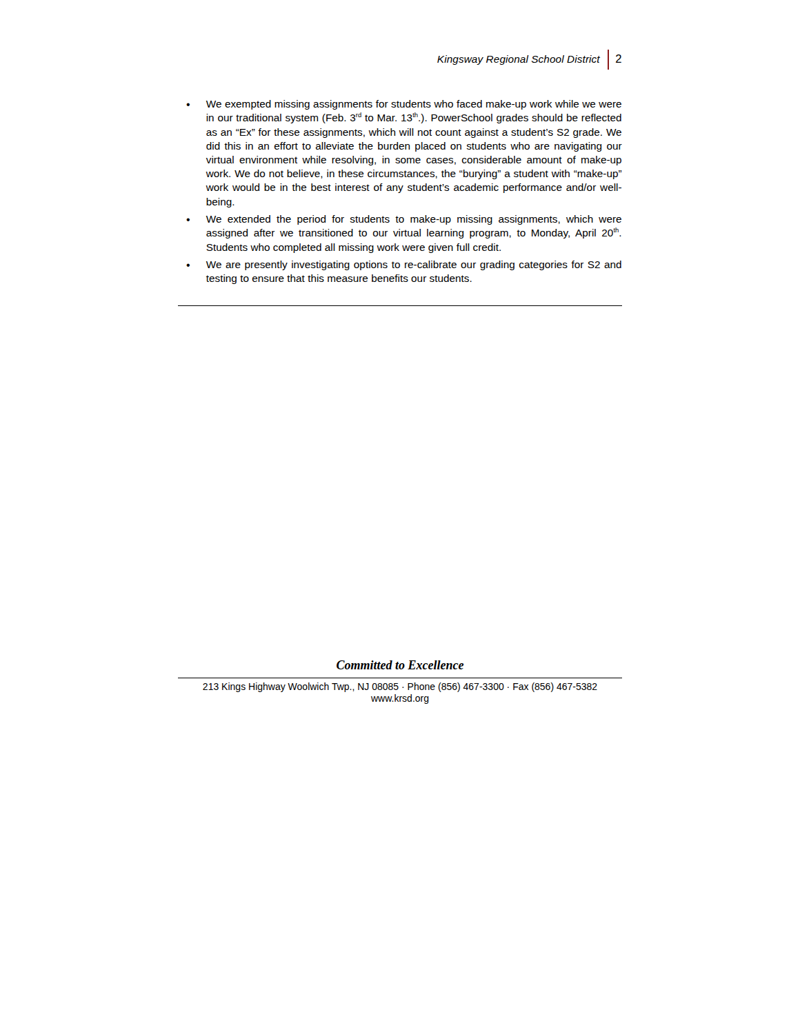Kingsway Regional School District 2
We exempted missing assignments for students who faced make-up work while we were in our traditional system (Feb. 3rd to Mar. 13th.). PowerSchool grades should be reflected as an “Ex” for these assignments, which will not count against a student’s S2 grade. We did this in an effort to alleviate the burden placed on students who are navigating our virtual environment while resolving, in some cases, considerable amount of make-up work. We do not believe, in these circumstances, the “burying” a student with “make-up” work would be in the best interest of any student’s academic performance and/or well-being.
We extended the period for students to make-up missing assignments, which were assigned after we transitioned to our virtual learning program, to Monday, April 20th. Students who completed all missing work were given full credit.
We are presently investigating options to re-calibrate our grading categories for S2 and testing to ensure that this measure benefits our students.
Committed to Excellence
213 Kings Highway Woolwich Twp., NJ 08085 · Phone (856) 467-3300 · Fax (856) 467-5382
www.krsd.org